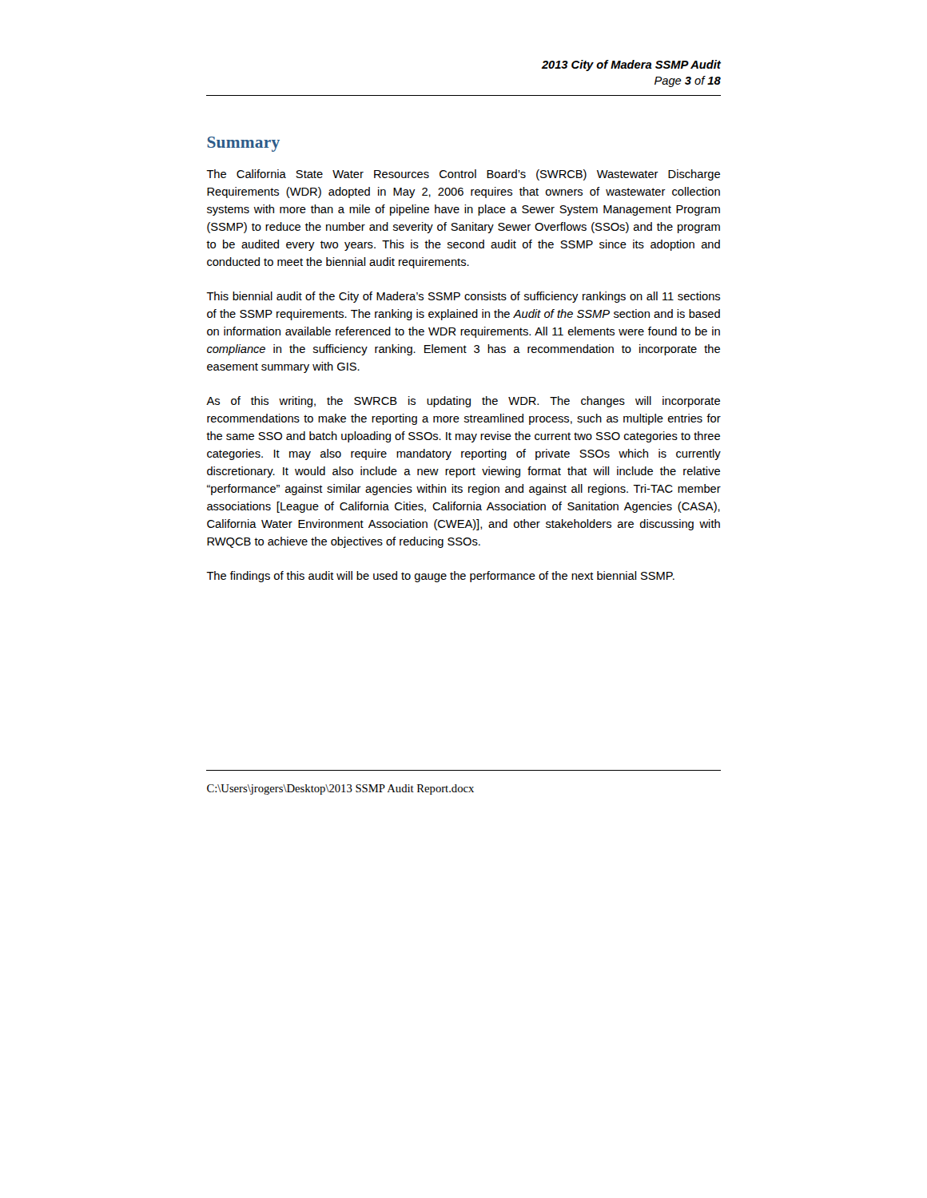2013 City of Madera SSMP Audit
Page 3 of 18
Summary
The California State Water Resources Control Board’s (SWRCB) Wastewater Discharge Requirements (WDR) adopted in May 2, 2006 requires that owners of wastewater collection systems with more than a mile of pipeline have in place a Sewer System Management Program (SSMP) to reduce the number and severity of Sanitary Sewer Overflows (SSOs) and the program to be audited every two years. This is the second audit of the SSMP since its adoption and conducted to meet the biennial audit requirements.
This biennial audit of the City of Madera’s SSMP consists of sufficiency rankings on all 11 sections of the SSMP requirements. The ranking is explained in the Audit of the SSMP section and is based on information available referenced to the WDR requirements. All 11 elements were found to be in compliance in the sufficiency ranking. Element 3 has a recommendation to incorporate the easement summary with GIS.
As of this writing, the SWRCB is updating the WDR. The changes will incorporate recommendations to make the reporting a more streamlined process, such as multiple entries for the same SSO and batch uploading of SSOs. It may revise the current two SSO categories to three categories. It may also require mandatory reporting of private SSOs which is currently discretionary. It would also include a new report viewing format that will include the relative “performance” against similar agencies within its region and against all regions. Tri-TAC member associations [League of California Cities, California Association of Sanitation Agencies (CASA), California Water Environment Association (CWEA)], and other stakeholders are discussing with RWQCB to achieve the objectives of reducing SSOs.
The findings of this audit will be used to gauge the performance of the next biennial SSMP.
C:\Users\jrogers\Desktop\2013 SSMP Audit Report.docx